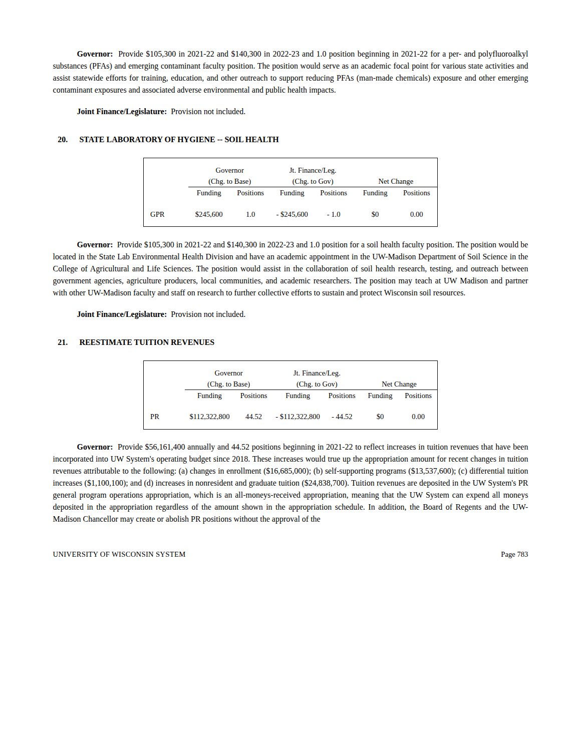Governor: Provide $105,300 in 2021-22 and $140,300 in 2022-23 and 1.0 position beginning in 2021-22 for a per- and polyfluoroalkyl substances (PFAs) and emerging contaminant faculty position. The position would serve as an academic focal point for various state activities and assist statewide efforts for training, education, and other outreach to support reducing PFAs (man-made chemicals) exposure and other emerging contaminant exposures and associated adverse environmental and public health impacts.
Joint Finance/Legislature: Provision not included.
20. STATE LABORATORY OF HYGIENE -- SOIL HEALTH
| | Governor | Jt. Finance/Leg. | |
| | (Chg. to Base) | (Chg. to Gov) | Net Change |
| | Funding | Positions | Funding | Positions | Funding | Positions |
| GPR | $245,600 | 1.0 | - $245,600 | - 1.0 | $0 | 0.00 |
Governor: Provide $105,300 in 2021-22 and $140,300 in 2022-23 and 1.0 position for a soil health faculty position. The position would be located in the State Lab Environmental Health Division and have an academic appointment in the UW-Madison Department of Soil Science in the College of Agricultural and Life Sciences. The position would assist in the collaboration of soil health research, testing, and outreach between government agencies, agriculture producers, local communities, and academic researchers. The position may teach at UW Madison and partner with other UW-Madison faculty and staff on research to further collective efforts to sustain and protect Wisconsin soil resources.
Joint Finance/Legislature: Provision not included.
21. REESTIMATE TUITION REVENUES
| | Governor | Jt. Finance/Leg. | |
| | (Chg. to Base) | (Chg. to Gov) | Net Change |
| | Funding | Positions | Funding | Positions | Funding | Positions |
| PR | $112,322,800 | 44.52 | - $112,322,800 | - 44.52 | $0 | 0.00 |
Governor: Provide $56,161,400 annually and 44.52 positions beginning in 2021-22 to reflect increases in tuition revenues that have been incorporated into UW System's operating budget since 2018. These increases would true up the appropriation amount for recent changes in tuition revenues attributable to the following: (a) changes in enrollment ($16,685,000); (b) self-supporting programs ($13,537,600); (c) differential tuition increases ($1,100,100); and (d) increases in nonresident and graduate tuition ($24,838,700). Tuition revenues are deposited in the UW System's PR general program operations appropriation, which is an all-moneys-received appropriation, meaning that the UW System can expend all moneys deposited in the appropriation regardless of the amount shown in the appropriation schedule. In addition, the Board of Regents and the UW-Madison Chancellor may create or abolish PR positions without the approval of the
UNIVERSITY OF WISCONSIN SYSTEM Page 783